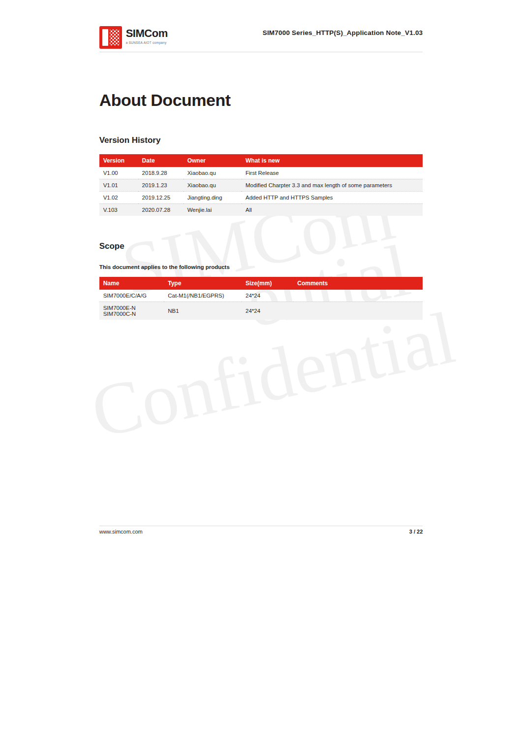SIMCom
ential
Confidential
SIMCom
a SUNSEA AIOT company
SIM7000 Series_HTTP(S)_Application Note_V1.03
About Document
Version History
| Version | Date | Owner | What is new |
| --- | --- | --- | --- |
| V1.00 | 2018.9.28 | Xiaobao.qu | First Release |
| V1.01 | 2019.1.23 | Xiaobao.qu | Modified Charpter 3.3 and max length of some parameters |
| V1.02 | 2019.12.25 | Jiangting.ding | Added HTTP and HTTPS Samples |
| V.103 | 2020.07.28 | Wenjie.lai | All |
Scope
This document applies to the following products
| Name | Type | Size(mm) | Comments |
| --- | --- | --- | --- |
| SIM7000E/C/A/G | Cat-M1(/NB1/EGPRS) | 24*24 | |
| SIM7000E-N SIM7000C-N | NB1 | 24*24 | |
www.simcom.com
3 / 22